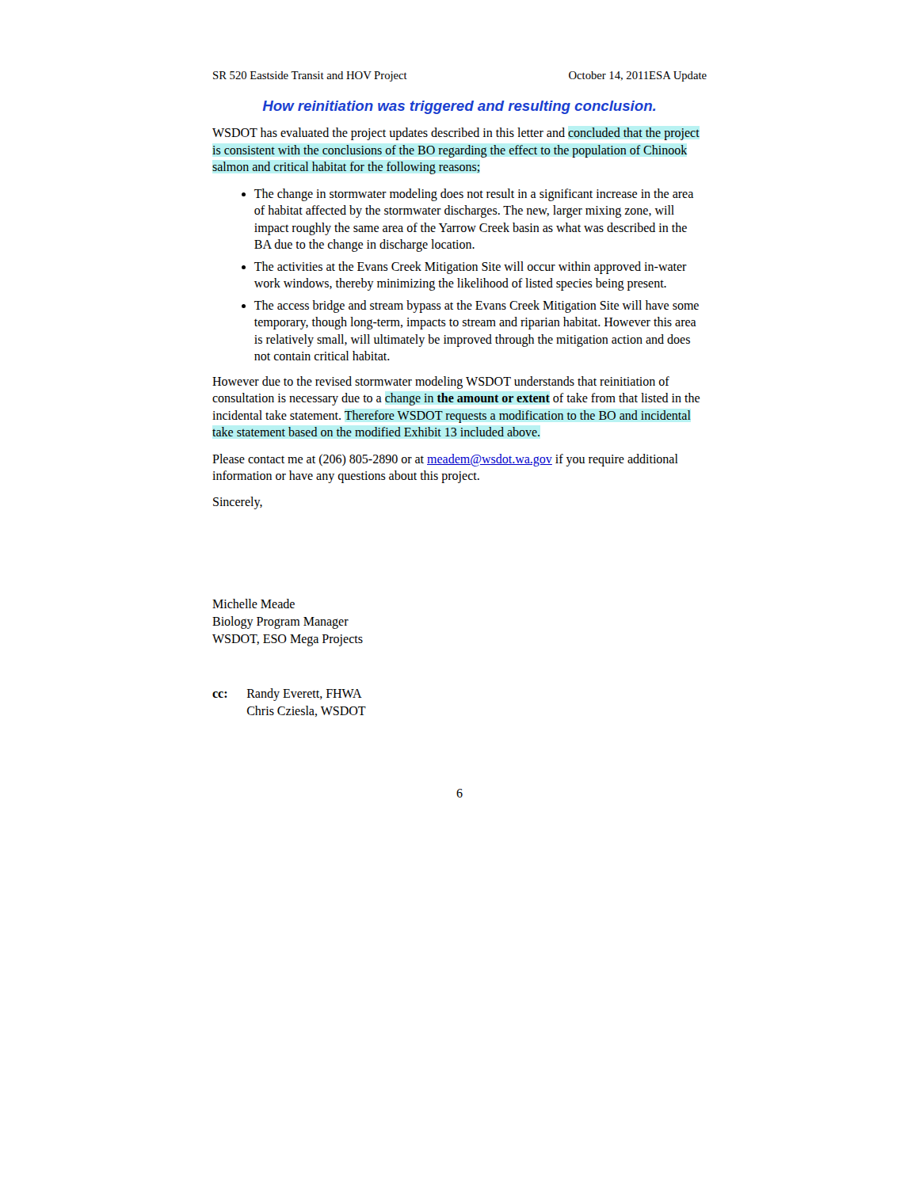SR 520 Eastside Transit and HOV Project
October 14, 2011ESA Update
How reinitiation was triggered and resulting conclusion.
WSDOT has evaluated the project updates described in this letter and concluded that the project is consistent with the conclusions of the BO regarding the effect to the population of Chinook salmon and critical habitat for the following reasons;
The change in stormwater modeling does not result in a significant increase in the area of habitat affected by the stormwater discharges. The new, larger mixing zone, will impact roughly the same area of the Yarrow Creek basin as what was described in the BA due to the change in discharge location.
The activities at the Evans Creek Mitigation Site will occur within approved in-water work windows, thereby minimizing the likelihood of listed species being present.
The access bridge and stream bypass at the Evans Creek Mitigation Site will have some temporary, though long-term, impacts to stream and riparian habitat. However this area is relatively small, will ultimately be improved through the mitigation action and does not contain critical habitat.
However due to the revised stormwater modeling WSDOT understands that reinitiation of consultation is necessary due to a change in the amount or extent of take from that listed in the incidental take statement. Therefore WSDOT requests a modification to the BO and incidental take statement based on the modified Exhibit 13 included above.
Please contact me at (206) 805-2890 or at meadem@wsdot.wa.gov if you require additional information or have any questions about this project.
Sincerely,
Michelle Meade
Biology Program Manager
WSDOT, ESO Mega Projects
cc:
Randy Everett, FHWA
Chris Cziesla, WSDOT
6